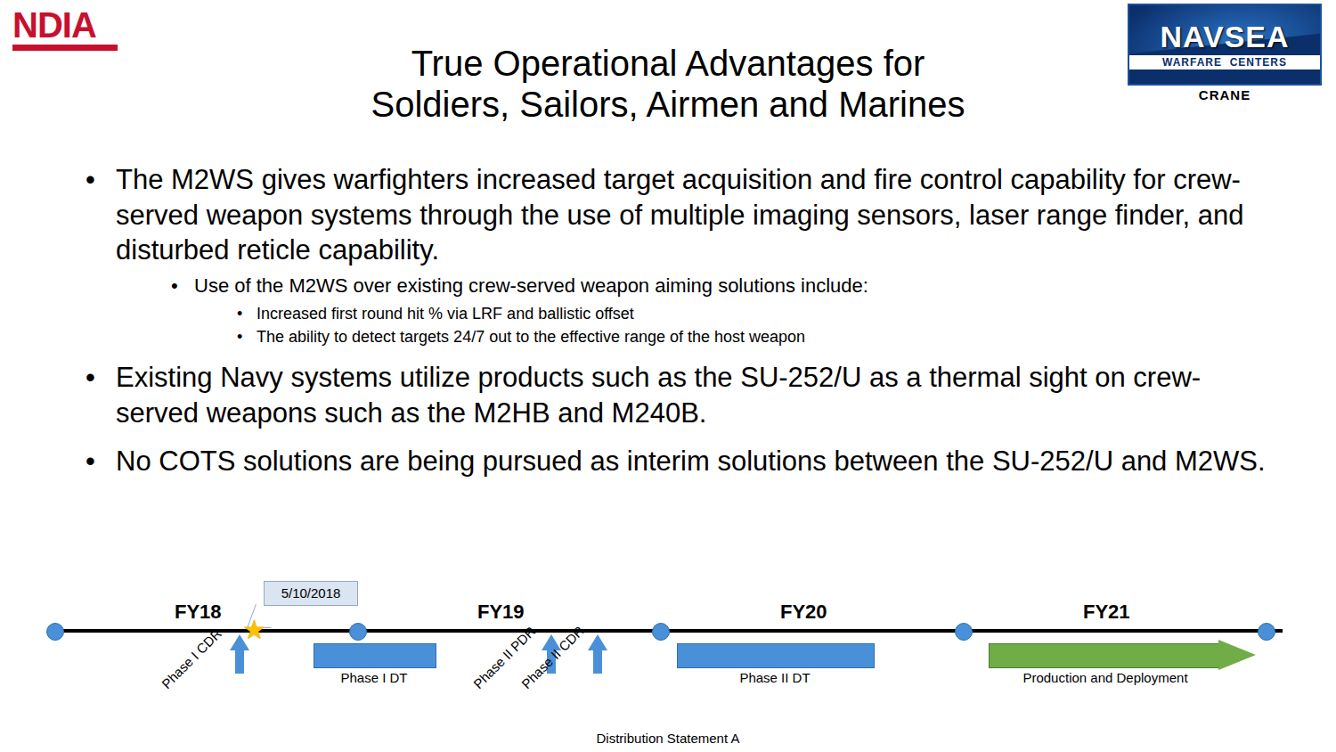NDIA
NAVSEA
WARFARE CENTERS
CRANE
True Operational Advantages for
Soldiers, Sailors, Airmen and Marines
The M2WS gives warfighters increased target acquisition and fire control capability for crew-served weapon systems through the use of multiple imaging sensors, laser range finder, and disturbed reticle capability.
Use of the M2WS over existing crew-served weapon aiming solutions include:
Increased first round hit % via LRF and ballistic offset
The ability to detect targets 24/7 out to the effective range of the host weapon
Existing Navy systems utilize products such as the SU-252/U as a thermal sight on crew-served weapons such as the M2HB and M240B.
No COTS solutions are being pursued as interim solutions between the SU-252/U and M2WS.
FY18
FY19
FY20
FY21
5/10/2018
★
Phase I CDR
Phase II PDR
Phase II CDR
Phase I DT
Phase II DT
Production and Deployment
Distribution Statement A